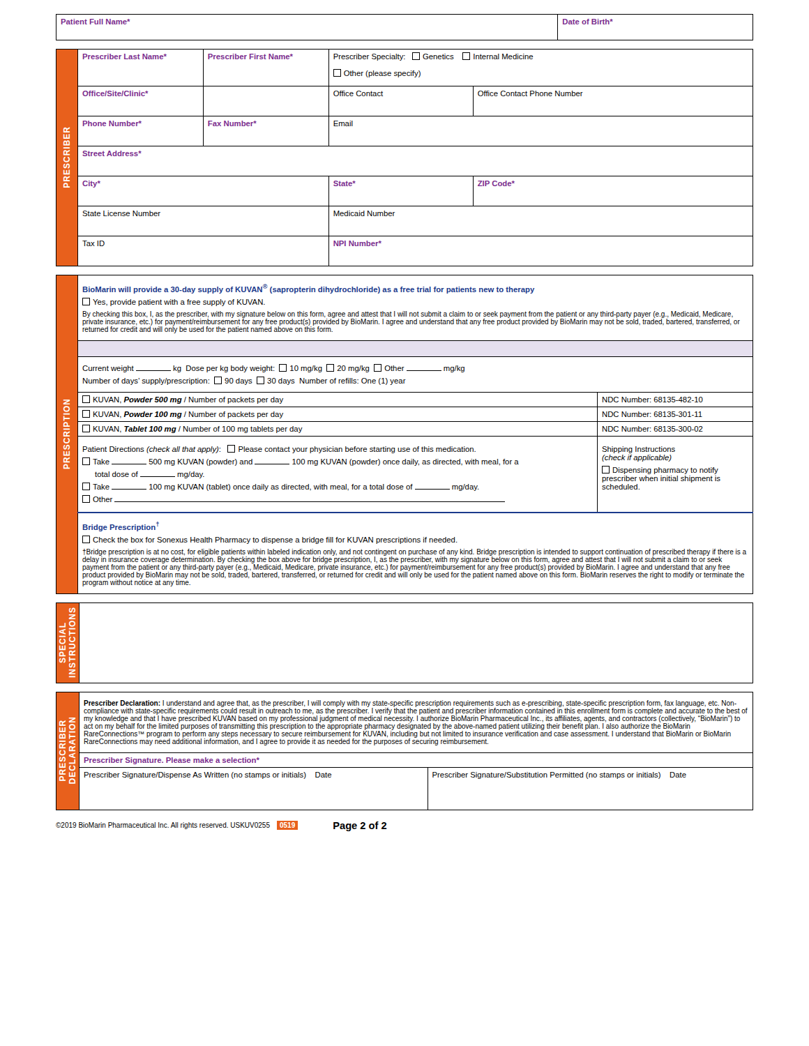| Patient Full Name* | Date of Birth* |
| PRESCRIBER | Prescriber Last Name* | Prescriber First Name* | Prescriber Specialty: Genetics Internal Medicine Other (please specify) |
| Office/Site/Clinic* | | Office Contact | Office Contact Phone Number |
| Phone Number* | Fax Number* | Email |
| Street Address* |
| City* | State* | ZIP Code* |
| State License Number | Medicaid Number |
| Tax ID | NPI Number* |
| PRESCRIPTION | BioMarin will provide a 30-day supply of KUVAN ® (sapropterin dihydrochloride) as a free trial for patients new to therapy Yes, provide patient with a free supply of KUVAN. By checking this box, I, as the prescriber, with my signature below on this form, agree and attest that I will not submit a claim to or seek payment from the patient or any third-party payer (e.g., Medicaid, Medicare, private insurance, etc.) for payment/reimbursement for any free product(s) provided by BioMarin. I agree and understand that any free product provided by BioMarin may not be sold, traded, bartered, transferred, or returned for credit and will only be used for the patient named above on this form. |
| Current weight kg Dose per kg body weight: 10 mg/kg 20 mg/kg Other mg/kg Number of days’ supply/prescription: 90 days 30 days Number of refills: One (1) year |
| KUVAN, Powder 500 mg / Number of packets per day | NDC Number: 68135-482-10 |
| KUVAN, Powder 100 mg / Number of packets per day | NDC Number: 68135-301-11 |
| KUVAN, Tablet 100 mg / Number of 100 mg tablets per day | NDC Number: 68135-300-02 |
| Patient Directions (check all that apply) : Please contact your physician before starting use of this medication. Take 500 mg KUVAN (powder) and 100 mg KUVAN (powder) once daily, as directed, with meal, for a total dose of mg/day. Take 100 mg KUVAN (tablet) once daily as directed, with meal, for a total dose of mg/day. Other | Shipping Instructions (check if applicable) Dispensing pharmacy to notify prescriber when initial shipment is scheduled. |
| Bridge Prescription † Check the box for Sonexus Health Pharmacy to dispense a bridge fill for KUVAN prescriptions if needed. †Bridge prescription is at no cost, for eligible patients within labeled indication only, and not contingent on purchase of any kind. Bridge prescription is intended to support continuation of prescribed therapy if there is a delay in insurance coverage determination. By checking the box above for bridge prescription, I, as the prescriber, with my signature below on this form, agree and attest that I will not submit a claim to or seek payment from the patient or any third-party payer (e.g., Medicaid, Medicare, private insurance, etc.) for payment/reimbursement for any free product(s) provided by BioMarin. I agree and understand that any free product provided by BioMarin may not be sold, traded, bartered, transferred, or returned for credit and will only be used for the patient named above on this form. BioMarin reserves the right to modify or terminate the program without notice at any time. |
| SPECIAL INSTRUCTIONS | |
| PRESCRIBER DECLARATION | Prescriber Declaration: I understand and agree that, as the prescriber, I will comply with my state-specific prescription requirements such as e-prescribing, state-specific prescription form, fax language, etc. Non-compliance with state-specific requirements could result in outreach to me, as the prescriber. I verify that the patient and prescriber information contained in this enrollment form is complete and accurate to the best of my knowledge and that I have prescribed KUVAN based on my professional judgment of medical necessity. I authorize BioMarin Pharmaceutical Inc., its affiliates, agents, and contractors (collectively, “BioMarin”) to act on my behalf for the limited purposes of transmitting this prescription to the appropriate pharmacy designated by the above-named patient utilizing their benefit plan. I also authorize the BioMarin RareConnections™ program to perform any steps necessary to secure reimbursement for KUVAN, including but not limited to insurance verification and case assessment. I understand that BioMarin or BioMarin RareConnections may need additional information, and I agree to provide it as needed for the purposes of securing reimbursement. |
| Prescriber Signature. Please make a selection* |
| Prescriber Signature/Dispense As Written (no stamps or initials) Date | Prescriber Signature/Substitution Permitted (no stamps or initials) Date |
©2019 BioMarin Pharmaceutical Inc. All rights reserved. USKUV0255 0519 Page 2 of 2